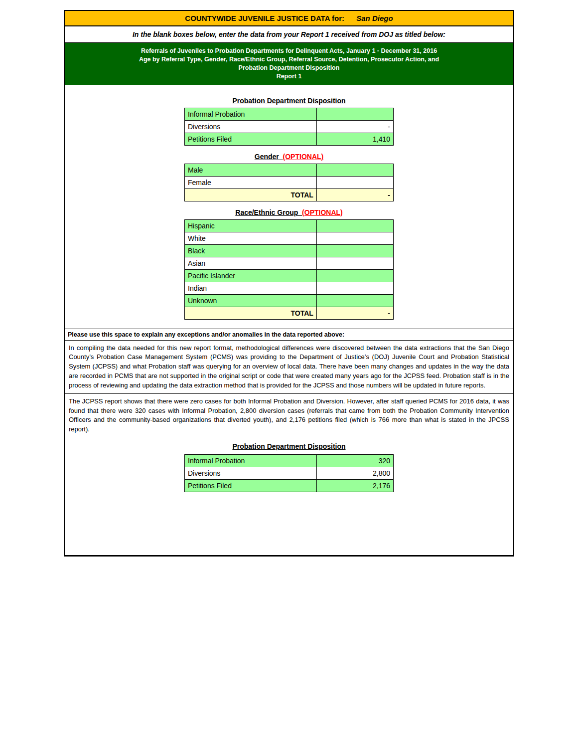COUNTYWIDE JUVENILE JUSTICE DATA for: San Diego
In the blank boxes below, enter the data from your Report 1 received from DOJ as titled below:
Referrals of Juveniles to Probation Departments for Delinquent Acts, January 1 - December 31, 2016
Age by Referral Type, Gender, Race/Ethnic Group, Referral Source, Detention, Prosecutor Action, and
Probation Department Disposition
Report 1
Probation Department Disposition
| Informal Probation | |
| Diversions | - |
| Petitions Filed | 1,410 |
Gender (OPTIONAL)
| Male | |
| Female | |
| TOTAL | - |
Race/Ethnic Group (OPTIONAL)
| Hispanic | |
| White | |
| Black | |
| Asian | |
| Pacific Islander | |
| Indian | |
| Unknown | |
| TOTAL | - |
Please use this space to explain any exceptions and/or anomalies in the data reported above:
In compiling the data needed for this new report format, methodological differences were discovered between the data extractions that the San Diego County’s Probation Case Management System (PCMS) was providing to the Department of Justice’s (DOJ) Juvenile Court and Probation Statistical System (JCPSS) and what Probation staff was querying for an overview of local data. There have been many changes and updates in the way the data are recorded in PCMS that are not supported in the original script or code that were created many years ago for the JCPSS feed. Probation staff is in the process of reviewing and updating the data extraction method that is provided for the JCPSS and those numbers will be updated in future reports.
The JCPSS report shows that there were zero cases for both Informal Probation and Diversion. However, after staff queried PCMS for 2016 data, it was found that there were 320 cases with Informal Probation, 2,800 diversion cases (referrals that came from both the Probation Community Intervention Officers and the community-based organizations that diverted youth), and 2,176 petitions filed (which is 766 more than what is stated in the JPCSS report).
Probation Department Disposition
| Informal Probation | 320 |
| Diversions | 2,800 |
| Petitions Filed | 2,176 |